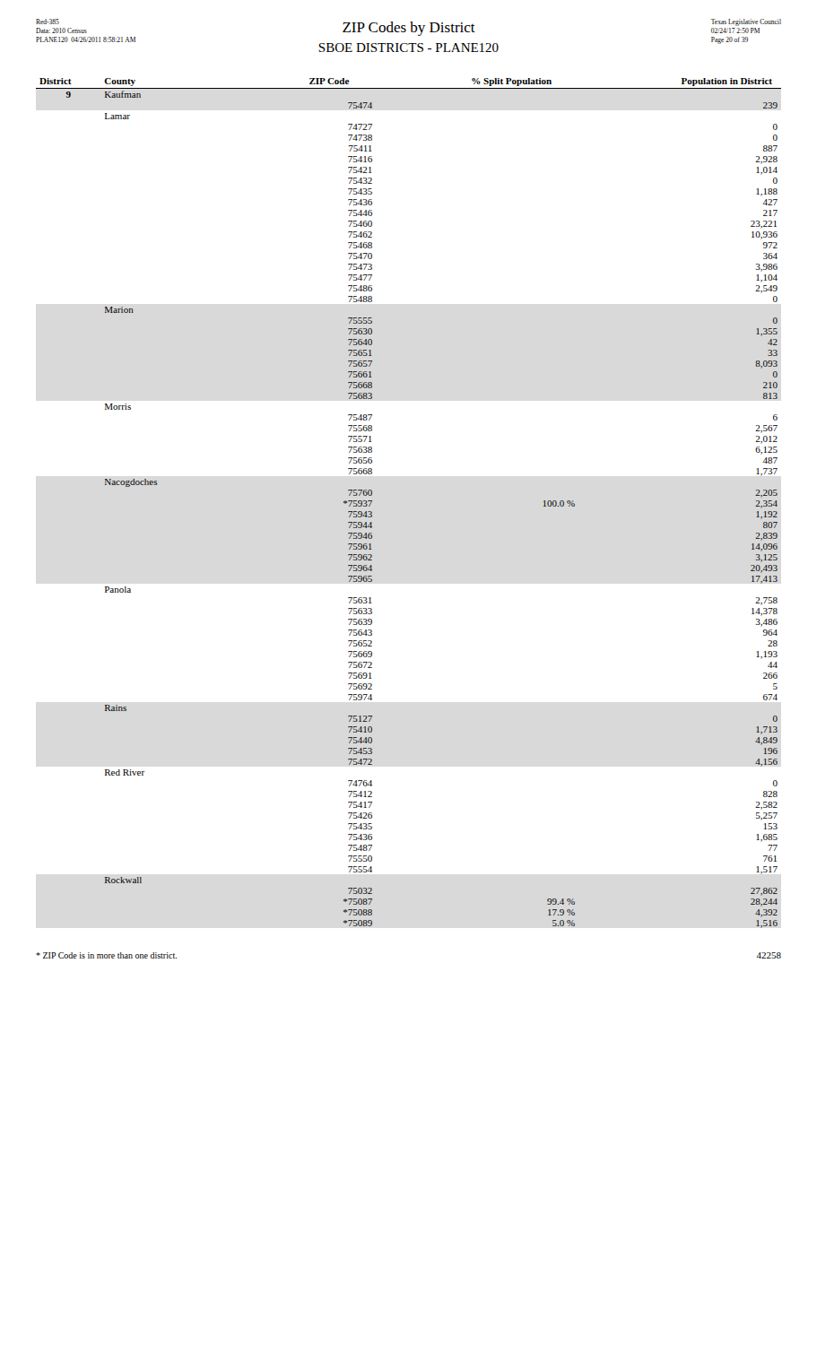Red-385
Data: 2010 Census
PLANE120 04/26/2011 8:58:21 AM
Texas Legislative Council
02/24/17 2:50 PM
Page 20 of 39
ZIP Codes by District
SBOE DISTRICTS - PLANE120
| District | County | ZIP Code | % Split Population | Population in District |
| --- | --- | --- | --- | --- |
| 9 | Kaufman | | | |
| | | 75474 | | 239 |
| | Lamar | | | |
| | | 74727 | | 0 |
| | | 74738 | | 0 |
| | | 75411 | | 887 |
| | | 75416 | | 2,928 |
| | | 75421 | | 1,014 |
| | | 75432 | | 0 |
| | | 75435 | | 1,188 |
| | | 75436 | | 427 |
| | | 75446 | | 217 |
| | | 75460 | | 23,221 |
| | | 75462 | | 10,936 |
| | | 75468 | | 972 |
| | | 75470 | | 364 |
| | | 75473 | | 3,986 |
| | | 75477 | | 1,104 |
| | | 75486 | | 2,549 |
| | | 75488 | | 0 |
| | Marion | | | |
| | | 75555 | | 0 |
| | | 75630 | | 1,355 |
| | | 75640 | | 42 |
| | | 75651 | | 33 |
| | | 75657 | | 8,093 |
| | | 75661 | | 0 |
| | | 75668 | | 210 |
| | | 75683 | | 813 |
| | Morris | | | |
| | | 75487 | | 6 |
| | | 75568 | | 2,567 |
| | | 75571 | | 2,012 |
| | | 75638 | | 6,125 |
| | | 75656 | | 487 |
| | | 75668 | | 1,737 |
| | Nacogdoches | | | |
| | | 75760 | | 2,205 |
| | | *75937 | 100.0 % | 2,354 |
| | | 75943 | | 1,192 |
| | | 75944 | | 807 |
| | | 75946 | | 2,839 |
| | | 75961 | | 14,096 |
| | | 75962 | | 3,125 |
| | | 75964 | | 20,493 |
| | | 75965 | | 17,413 |
| | Panola | | | |
| | | 75631 | | 2,758 |
| | | 75633 | | 14,378 |
| | | 75639 | | 3,486 |
| | | 75643 | | 964 |
| | | 75652 | | 28 |
| | | 75669 | | 1,193 |
| | | 75672 | | 44 |
| | | 75691 | | 266 |
| | | 75692 | | 5 |
| | | 75974 | | 674 |
| | Rains | | | |
| | | 75127 | | 0 |
| | | 75410 | | 1,713 |
| | | 75440 | | 4,849 |
| | | 75453 | | 196 |
| | | 75472 | | 4,156 |
| | Red River | | | |
| | | 74764 | | 0 |
| | | 75412 | | 828 |
| | | 75417 | | 2,582 |
| | | 75426 | | 5,257 |
| | | 75435 | | 153 |
| | | 75436 | | 1,685 |
| | | 75487 | | 77 |
| | | 75550 | | 761 |
| | | 75554 | | 1,517 |
| | Rockwall | | | |
| | | 75032 | | 27,862 |
| | | *75087 | 99.4 % | 28,244 |
| | | *75088 | 17.9 % | 4,392 |
| | | *75089 | 5.0 % | 1,516 |
* ZIP Code is in more than one district. 42258